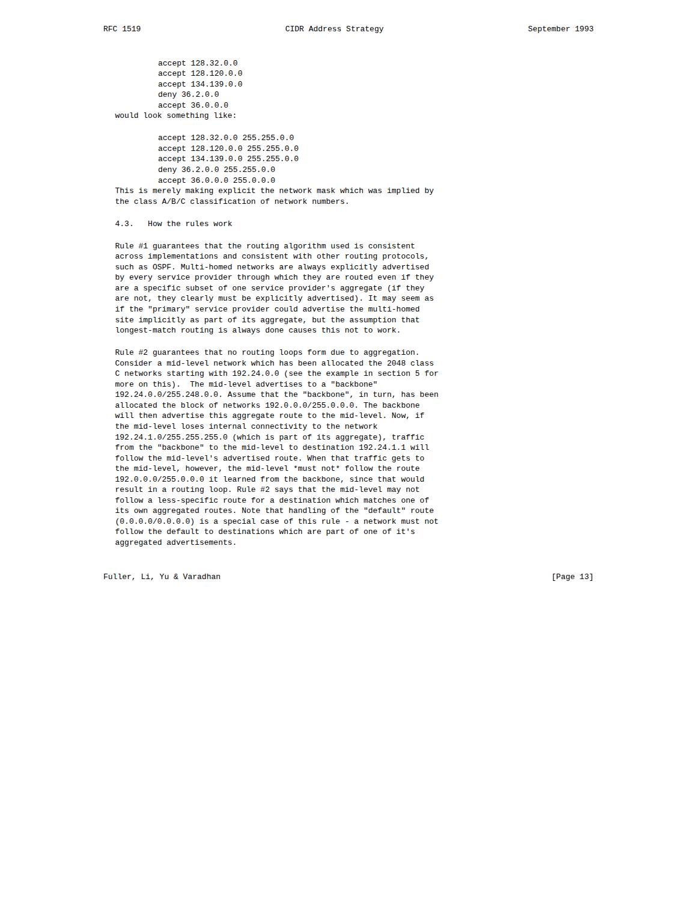RFC 1519 CIDR Address Strategy September 1993
     accept 128.32.0.0
     accept 128.120.0.0
     accept 134.139.0.0
     deny 36.2.0.0
     accept 36.0.0.0
would look something like:
     accept 128.32.0.0 255.255.0.0
     accept 128.120.0.0 255.255.0.0
     accept 134.139.0.0 255.255.0.0
     deny 36.2.0.0 255.255.0.0
     accept 36.0.0.0 255.0.0.0
This is merely making explicit the network mask which was implied by
the class A/B/C classification of network numbers.
4.3. How the rules work
Rule #1 guarantees that the routing algorithm used is consistent
across implementations and consistent with other routing protocols,
such as OSPF. Multi-homed networks are always explicitly advertised
by every service provider through which they are routed even if they
are a specific subset of one service provider's aggregate (if they
are not, they clearly must be explicitly advertised). It may seem as
if the "primary" service provider could advertise the multi-homed
site implicitly as part of its aggregate, but the assumption that
longest-match routing is always done causes this not to work.
Rule #2 guarantees that no routing loops form due to aggregation.
Consider a mid-level network which has been allocated the 2048 class
C networks starting with 192.24.0.0 (see the example in section 5 for
more on this). The mid-level advertises to a "backbone"
192.24.0.0/255.248.0.0. Assume that the "backbone", in turn, has been
allocated the block of networks 192.0.0.0/255.0.0.0. The backbone
will then advertise this aggregate route to the mid-level. Now, if
the mid-level loses internal connectivity to the network
192.24.1.0/255.255.255.0 (which is part of its aggregate), traffic
from the "backbone" to the mid-level to destination 192.24.1.1 will
follow the mid-level's advertised route. When that traffic gets to
the mid-level, however, the mid-level *must not* follow the route
192.0.0.0/255.0.0.0 it learned from the backbone, since that would
result in a routing loop. Rule #2 says that the mid-level may not
follow a less-specific route for a destination which matches one of
its own aggregated routes. Note that handling of the "default" route
(0.0.0.0/0.0.0.0) is a special case of this rule - a network must not
follow the default to destinations which are part of one of it's
aggregated advertisements.
Fuller, Li, Yu & Varadhan [Page 13]